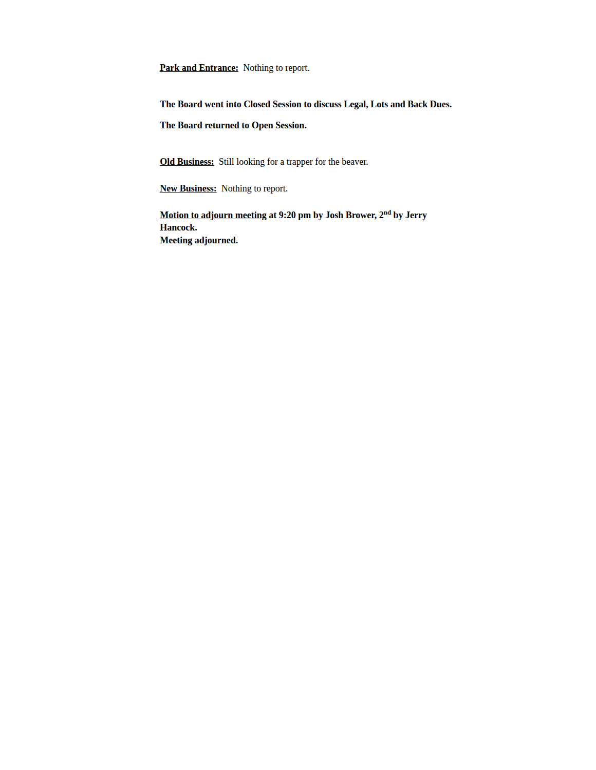Park and Entrance: Nothing to report.
The Board went into Closed Session to discuss Legal, Lots and Back Dues.
The Board returned to Open Session.
Old Business: Still looking for a trapper for the beaver.
New Business: Nothing to report.
Motion to adjourn meeting at 9:20 pm by Josh Brower, 2nd by Jerry Hancock.
Meeting adjourned.